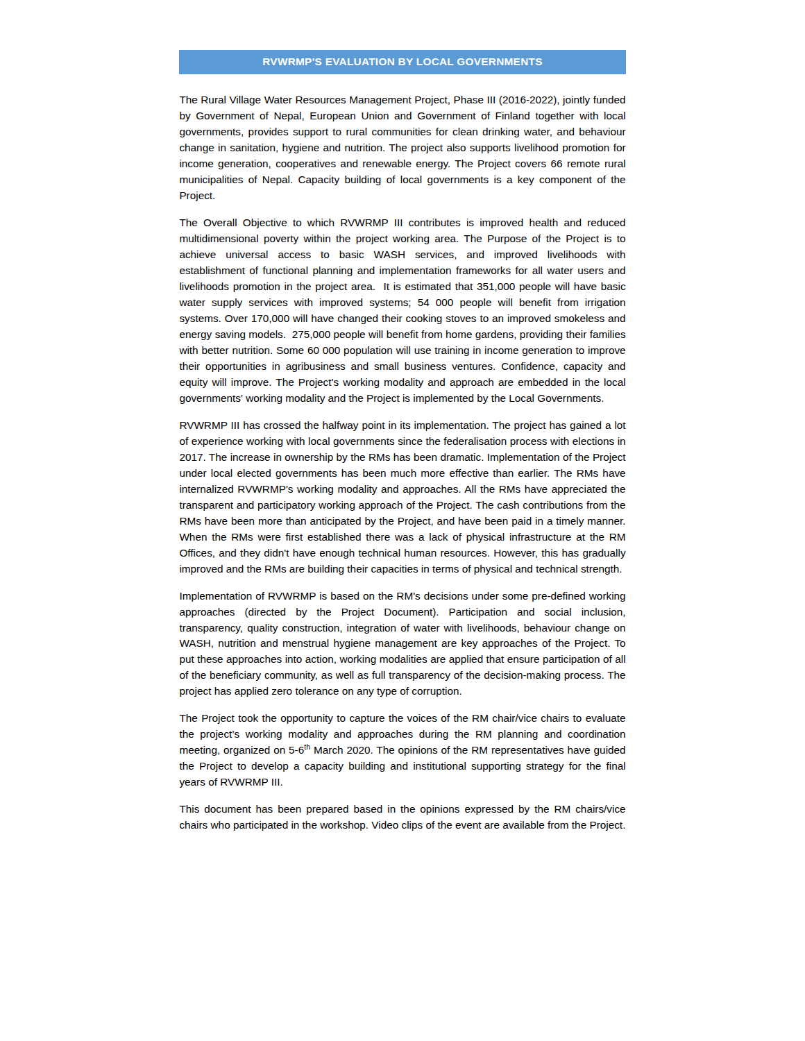RVWRMP'S EVALUATION BY LOCAL GOVERNMENTS
The Rural Village Water Resources Management Project, Phase III (2016-2022), jointly funded by Government of Nepal, European Union and Government of Finland together with local governments, provides support to rural communities for clean drinking water, and behaviour change in sanitation, hygiene and nutrition. The project also supports livelihood promotion for income generation, cooperatives and renewable energy. The Project covers 66 remote rural municipalities of Nepal. Capacity building of local governments is a key component of the Project.
The Overall Objective to which RVWRMP III contributes is improved health and reduced multidimensional poverty within the project working area. The Purpose of the Project is to achieve universal access to basic WASH services, and improved livelihoods with establishment of functional planning and implementation frameworks for all water users and livelihoods promotion in the project area. It is estimated that 351,000 people will have basic water supply services with improved systems; 54 000 people will benefit from irrigation systems. Over 170,000 will have changed their cooking stoves to an improved smokeless and energy saving models. 275,000 people will benefit from home gardens, providing their families with better nutrition. Some 60 000 population will use training in income generation to improve their opportunities in agribusiness and small business ventures. Confidence, capacity and equity will improve. The Project's working modality and approach are embedded in the local governments' working modality and the Project is implemented by the Local Governments.
RVWRMP III has crossed the halfway point in its implementation. The project has gained a lot of experience working with local governments since the federalisation process with elections in 2017. The increase in ownership by the RMs has been dramatic. Implementation of the Project under local elected governments has been much more effective than earlier. The RMs have internalized RVWRMP's working modality and approaches. All the RMs have appreciated the transparent and participatory working approach of the Project. The cash contributions from the RMs have been more than anticipated by the Project, and have been paid in a timely manner. When the RMs were first established there was a lack of physical infrastructure at the RM Offices, and they didn't have enough technical human resources. However, this has gradually improved and the RMs are building their capacities in terms of physical and technical strength.
Implementation of RVWRMP is based on the RM's decisions under some pre-defined working approaches (directed by the Project Document). Participation and social inclusion, transparency, quality construction, integration of water with livelihoods, behaviour change on WASH, nutrition and menstrual hygiene management are key approaches of the Project. To put these approaches into action, working modalities are applied that ensure participation of all of the beneficiary community, as well as full transparency of the decision-making process. The project has applied zero tolerance on any type of corruption.
The Project took the opportunity to capture the voices of the RM chair/vice chairs to evaluate the project’s working modality and approaches during the RM planning and coordination meeting, organized on 5-6th March 2020. The opinions of the RM representatives have guided the Project to develop a capacity building and institutional supporting strategy for the final years of RVWRMP III.
This document has been prepared based in the opinions expressed by the RM chairs/vice chairs who participated in the workshop. Video clips of the event are available from the Project.